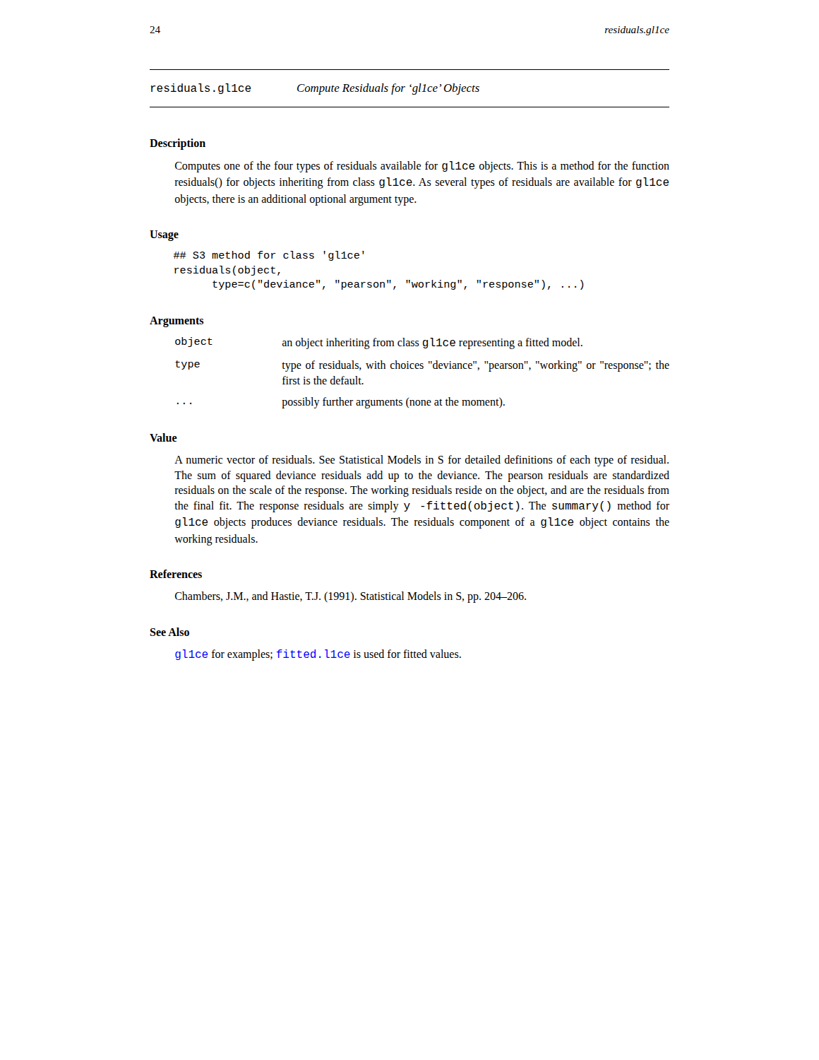24 residuals.gl1ce
residuals.gl1ce
Compute Residuals for ‘gl1ce’ Objects
Description
Computes one of the four types of residuals available for gl1ce objects. This is a method for the function residuals() for objects inheriting from class gl1ce. As several types of residuals are available for gl1ce objects, there is an additional optional argument type.
Usage
## S3 method for class 'gl1ce'
residuals(object,
      type=c("deviance", "pearson", "working", "response"), ...)
Arguments
object
an object inheriting from class gl1ce representing a fitted model.
type
type of residuals, with choices "deviance", "pearson", "working" or "response"; the first is the default.
...
possibly further arguments (none at the moment).
Value
A numeric vector of residuals. See Statistical Models in S for detailed definitions of each type of residual. The sum of squared deviance residuals add up to the deviance. The pearson residuals are standardized residuals on the scale of the response. The working residuals reside on the object, and are the residuals from the final fit. The response residuals are simply y -fitted(object). The summary() method for gl1ce objects produces deviance residuals. The residuals component of a gl1ce object contains the working residuals.
References
Chambers, J.M., and Hastie, T.J. (1991). Statistical Models in S, pp. 204–206.
See Also
gl1ce for examples; fitted.l1ce is used for fitted values.